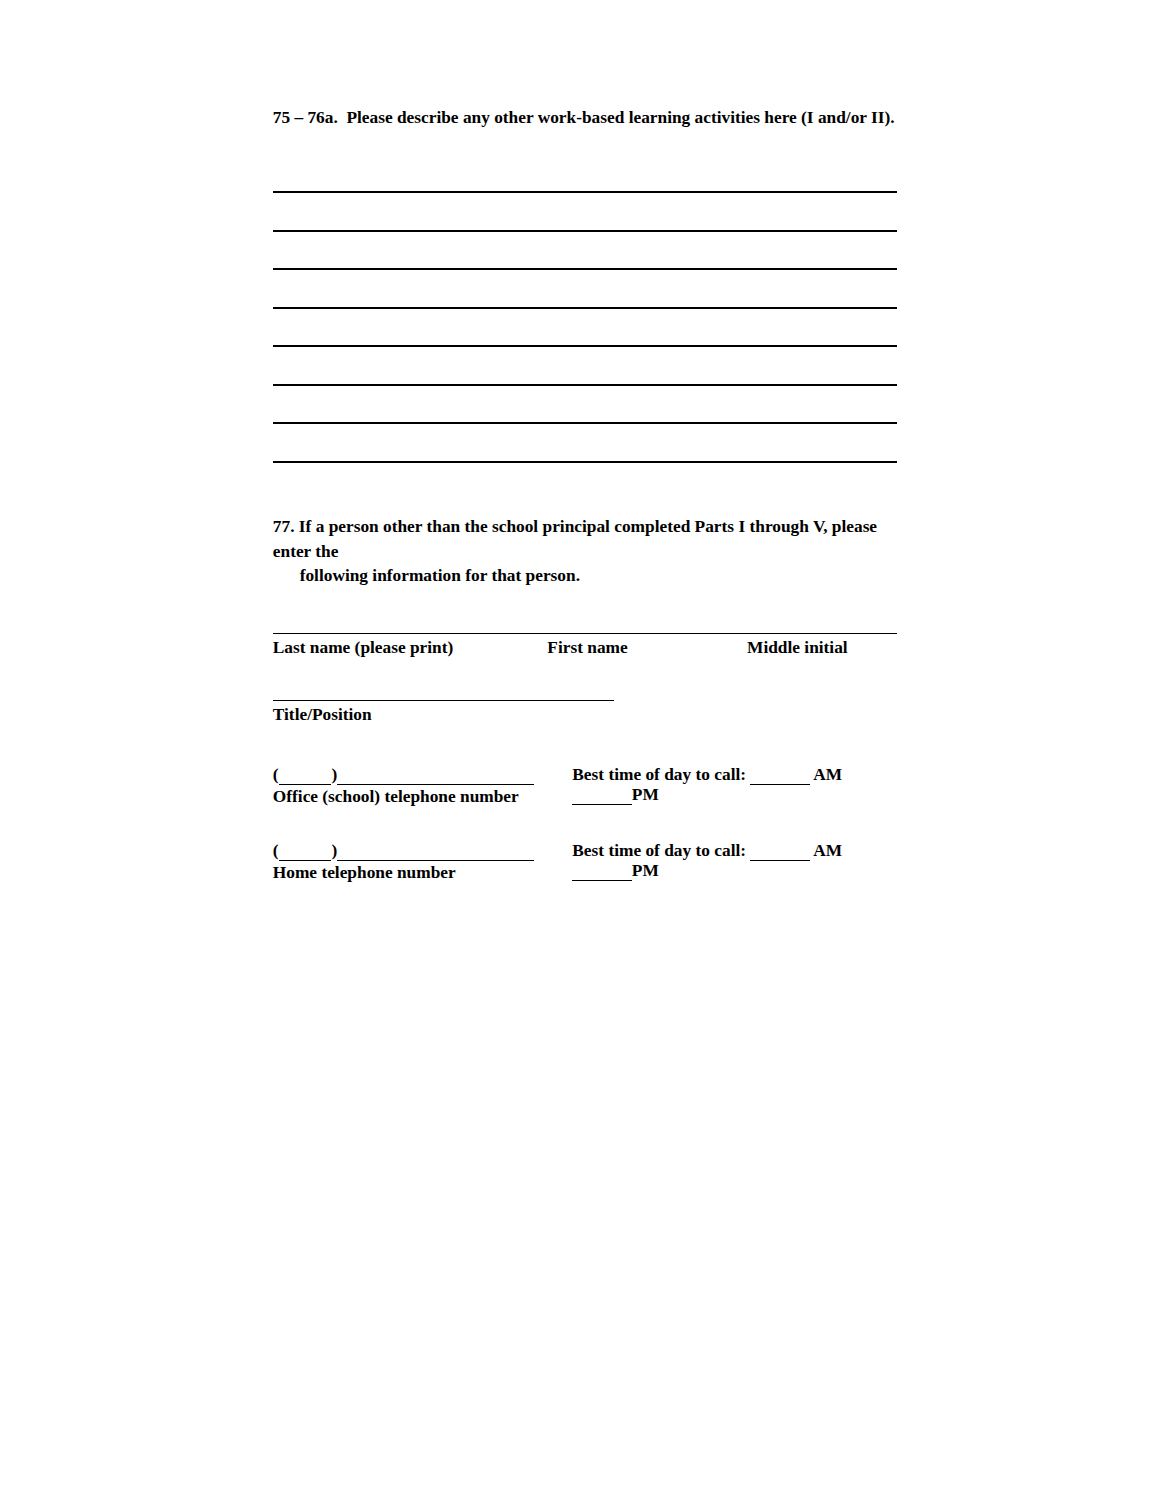75 – 76a. Please describe any other work-based learning activities here (I and/or II).
77. If a person other than the school principal completed Parts I through V, please enter the following information for that person.
| Last name (please print) | First name | Middle initial |
Title/Position
| ( ) Office (school) telephone number | Best time of day to call: AM PM |
| ( ) Home telephone number | Best time of day to call: AM PM |